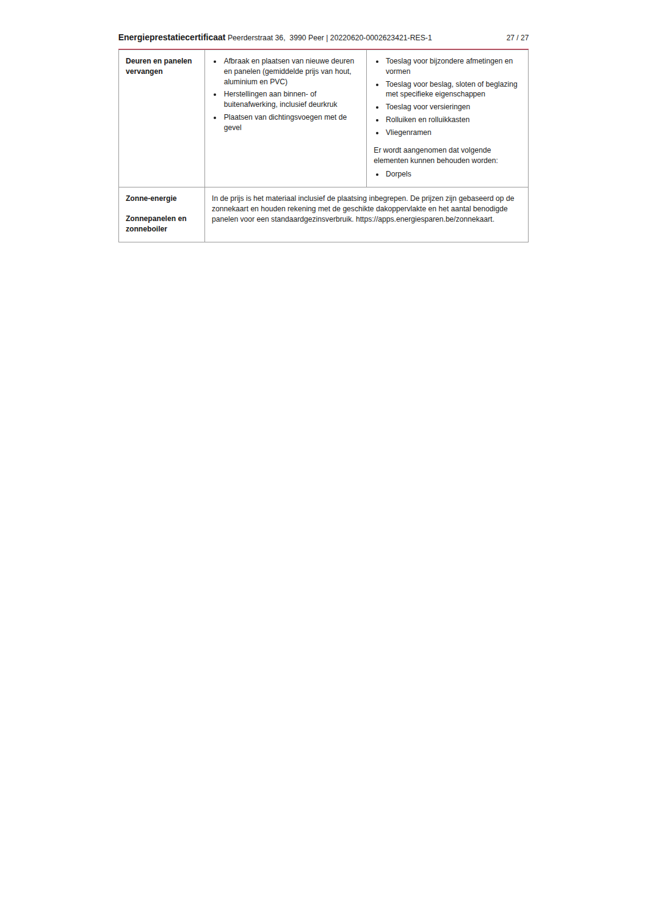Energieprestatiecertificaat Peerderstraat 36, 3990 Peer | 20220620-0002623421-RES-1
27 / 27
| Deuren en panelen vervangen | Afbraak en plaatsen van nieuwe deuren en panelen (gemiddelde prijs van hout, aluminium en PVC) Herstellingen aan binnen- of buitenafwerking, inclusief deurkruk Plaatsen van dichtingsvoegen met de gevel | Toeslag voor bijzondere afmetingen en vormen Toeslag voor beslag, sloten of beglazing met specifieke eigenschappen Toeslag voor versieringen Rolluiken en rolluikkasten Vliegenramen Er wordt aangenomen dat volgende elementen kunnen behouden worden: Dorpels |
| Zonne-energie Zonnepanelen en zonneboiler | In de prijs is het materiaal inclusief de plaatsing inbegrepen. De prijzen zijn gebaseerd op de zonnekaart en houden rekening met de geschikte dakoppervlakte en het aantal benodigde panelen voor een standaardgezinsverbruik. https://apps.energiesparen.be/zonnekaart. |